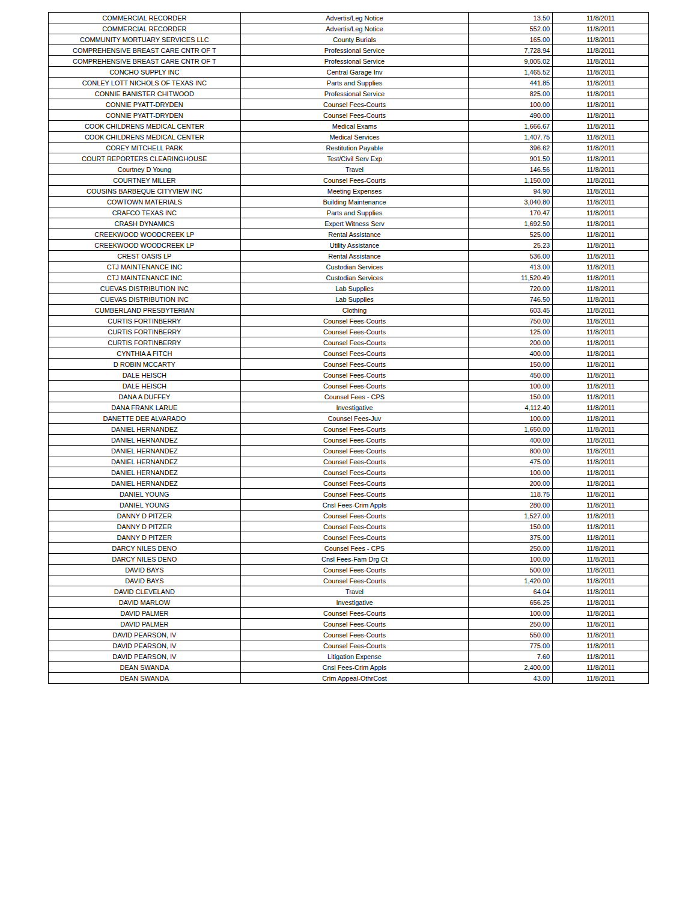| COMMERCIAL RECORDER | Advertis/Leg Notice | 13.50 | 11/8/2011 |
| COMMERCIAL RECORDER | Advertis/Leg Notice | 552.00 | 11/8/2011 |
| COMMUNITY MORTUARY SERVICES LLC | County Burials | 165.00 | 11/8/2011 |
| COMPREHENSIVE BREAST CARE CNTR OF T | Professional Service | 7,728.94 | 11/8/2011 |
| COMPREHENSIVE BREAST CARE CNTR OF T | Professional Service | 9,005.02 | 11/8/2011 |
| CONCHO SUPPLY INC | Central Garage Inv | 1,465.52 | 11/8/2011 |
| CONLEY LOTT NICHOLS OF TEXAS INC | Parts and Supplies | 441.85 | 11/8/2011 |
| CONNIE BANISTER CHITWOOD | Professional Service | 825.00 | 11/8/2011 |
| CONNIE PYATT-DRYDEN | Counsel Fees-Courts | 100.00 | 11/8/2011 |
| CONNIE PYATT-DRYDEN | Counsel Fees-Courts | 490.00 | 11/8/2011 |
| COOK CHILDRENS MEDICAL CENTER | Medical Exams | 1,666.67 | 11/8/2011 |
| COOK CHILDRENS MEDICAL CENTER | Medical Services | 1,407.75 | 11/8/2011 |
| COREY MITCHELL PARK | Restitution Payable | 396.62 | 11/8/2011 |
| COURT REPORTERS CLEARINGHOUSE | Test/Civil Serv Exp | 901.50 | 11/8/2011 |
| Courtney D Young | Travel | 146.56 | 11/8/2011 |
| COURTNEY MILLER | Counsel Fees-Courts | 1,150.00 | 11/8/2011 |
| COUSINS BARBEQUE CITYVIEW INC | Meeting Expenses | 94.90 | 11/8/2011 |
| COWTOWN MATERIALS | Building Maintenance | 3,040.80 | 11/8/2011 |
| CRAFCO TEXAS INC | Parts and Supplies | 170.47 | 11/8/2011 |
| CRASH DYNAMICS | Expert Witness Serv | 1,692.50 | 11/8/2011 |
| CREEKWOOD WOODCREEK LP | Rental Assistance | 525.00 | 11/8/2011 |
| CREEKWOOD WOODCREEK LP | Utility Assistance | 25.23 | 11/8/2011 |
| CREST OASIS LP | Rental Assistance | 536.00 | 11/8/2011 |
| CTJ MAINTENANCE INC | Custodian Services | 413.00 | 11/8/2011 |
| CTJ MAINTENANCE INC | Custodian Services | 11,520.49 | 11/8/2011 |
| CUEVAS DISTRIBUTION INC | Lab Supplies | 720.00 | 11/8/2011 |
| CUEVAS DISTRIBUTION INC | Lab Supplies | 746.50 | 11/8/2011 |
| CUMBERLAND PRESBYTERIAN | Clothing | 603.45 | 11/8/2011 |
| CURTIS FORTINBERRY | Counsel Fees-Courts | 750.00 | 11/8/2011 |
| CURTIS FORTINBERRY | Counsel Fees-Courts | 125.00 | 11/8/2011 |
| CURTIS FORTINBERRY | Counsel Fees-Courts | 200.00 | 11/8/2011 |
| CYNTHIA A FITCH | Counsel Fees-Courts | 400.00 | 11/8/2011 |
| D ROBIN MCCARTY | Counsel Fees-Courts | 150.00 | 11/8/2011 |
| DALE HEISCH | Counsel Fees-Courts | 450.00 | 11/8/2011 |
| DALE HEISCH | Counsel Fees-Courts | 100.00 | 11/8/2011 |
| DANA A DUFFEY | Counsel Fees - CPS | 150.00 | 11/8/2011 |
| DANA FRANK LARUE | Investigative | 4,112.40 | 11/8/2011 |
| DANETTE DEE ALVARADO | Counsel Fees-Juv | 100.00 | 11/8/2011 |
| DANIEL HERNANDEZ | Counsel Fees-Courts | 1,650.00 | 11/8/2011 |
| DANIEL HERNANDEZ | Counsel Fees-Courts | 400.00 | 11/8/2011 |
| DANIEL HERNANDEZ | Counsel Fees-Courts | 800.00 | 11/8/2011 |
| DANIEL HERNANDEZ | Counsel Fees-Courts | 475.00 | 11/8/2011 |
| DANIEL HERNANDEZ | Counsel Fees-Courts | 100.00 | 11/8/2011 |
| DANIEL HERNANDEZ | Counsel Fees-Courts | 200.00 | 11/8/2011 |
| DANIEL YOUNG | Counsel Fees-Courts | 118.75 | 11/8/2011 |
| DANIEL YOUNG | Cnsl Fees-Crim Appls | 280.00 | 11/8/2011 |
| DANNY D PITZER | Counsel Fees-Courts | 1,527.00 | 11/8/2011 |
| DANNY D PITZER | Counsel Fees-Courts | 150.00 | 11/8/2011 |
| DANNY D PITZER | Counsel Fees-Courts | 375.00 | 11/8/2011 |
| DARCY NILES DENO | Counsel Fees - CPS | 250.00 | 11/8/2011 |
| DARCY NILES DENO | Cnsl Fees-Fam Drg Ct | 100.00 | 11/8/2011 |
| DAVID BAYS | Counsel Fees-Courts | 500.00 | 11/8/2011 |
| DAVID BAYS | Counsel Fees-Courts | 1,420.00 | 11/8/2011 |
| DAVID CLEVELAND | Travel | 64.04 | 11/8/2011 |
| DAVID MARLOW | Investigative | 656.25 | 11/8/2011 |
| DAVID PALMER | Counsel Fees-Courts | 100.00 | 11/8/2011 |
| DAVID PALMER | Counsel Fees-Courts | 250.00 | 11/8/2011 |
| DAVID PEARSON, IV | Counsel Fees-Courts | 550.00 | 11/8/2011 |
| DAVID PEARSON, IV | Counsel Fees-Courts | 775.00 | 11/8/2011 |
| DAVID PEARSON, IV | Litigation Expense | 7.60 | 11/8/2011 |
| DEAN SWANDA | Cnsl Fees-Crim Appls | 2,400.00 | 11/8/2011 |
| DEAN SWANDA | Crim Appeal-OthrCost | 43.00 | 11/8/2011 |